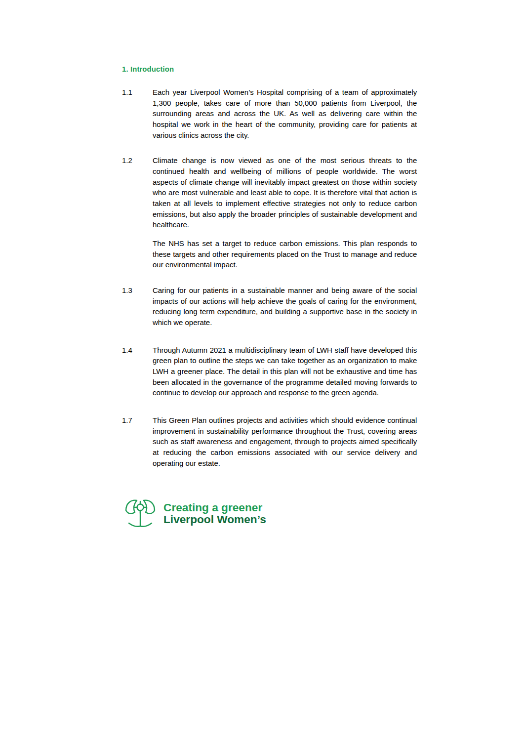1. Introduction
1.1
Each year Liverpool Women’s Hospital comprising of a team of approximately 1,300 people, takes care of more than 50,000 patients from Liverpool, the surrounding areas and across the UK. As well as delivering care within the hospital we work in the heart of the community, providing care for patients at various clinics across the city.
1.2
Climate change is now viewed as one of the most serious threats to the continued health and wellbeing of millions of people worldwide. The worst aspects of climate change will inevitably impact greatest on those within society who are most vulnerable and least able to cope. It is therefore vital that action is taken at all levels to implement effective strategies not only to reduce carbon emissions, but also apply the broader principles of sustainable development and healthcare.
The NHS has set a target to reduce carbon emissions. This plan responds to these targets and other requirements placed on the Trust to manage and reduce our environmental impact.
1.3
Caring for our patients in a sustainable manner and being aware of the social impacts of our actions will help achieve the goals of caring for the environment, reducing long term expenditure, and building a supportive base in the society in which we operate.
1.4
Through Autumn 2021 a multidisciplinary team of LWH staff have developed this green plan to outline the steps we can take together as an organization to make LWH a greener place. The detail in this plan will not be exhaustive and time has been allocated in the governance of the programme detailed moving forwards to continue to develop our approach and response to the green agenda.
1.7
This Green Plan outlines projects and activities which should evidence continual improvement in sustainability performance throughout the Trust, covering areas such as staff awareness and engagement, through to projects aimed specifically at reducing the carbon emissions associated with our service delivery and operating our estate.
Creating a greener
Liverpool Women’s